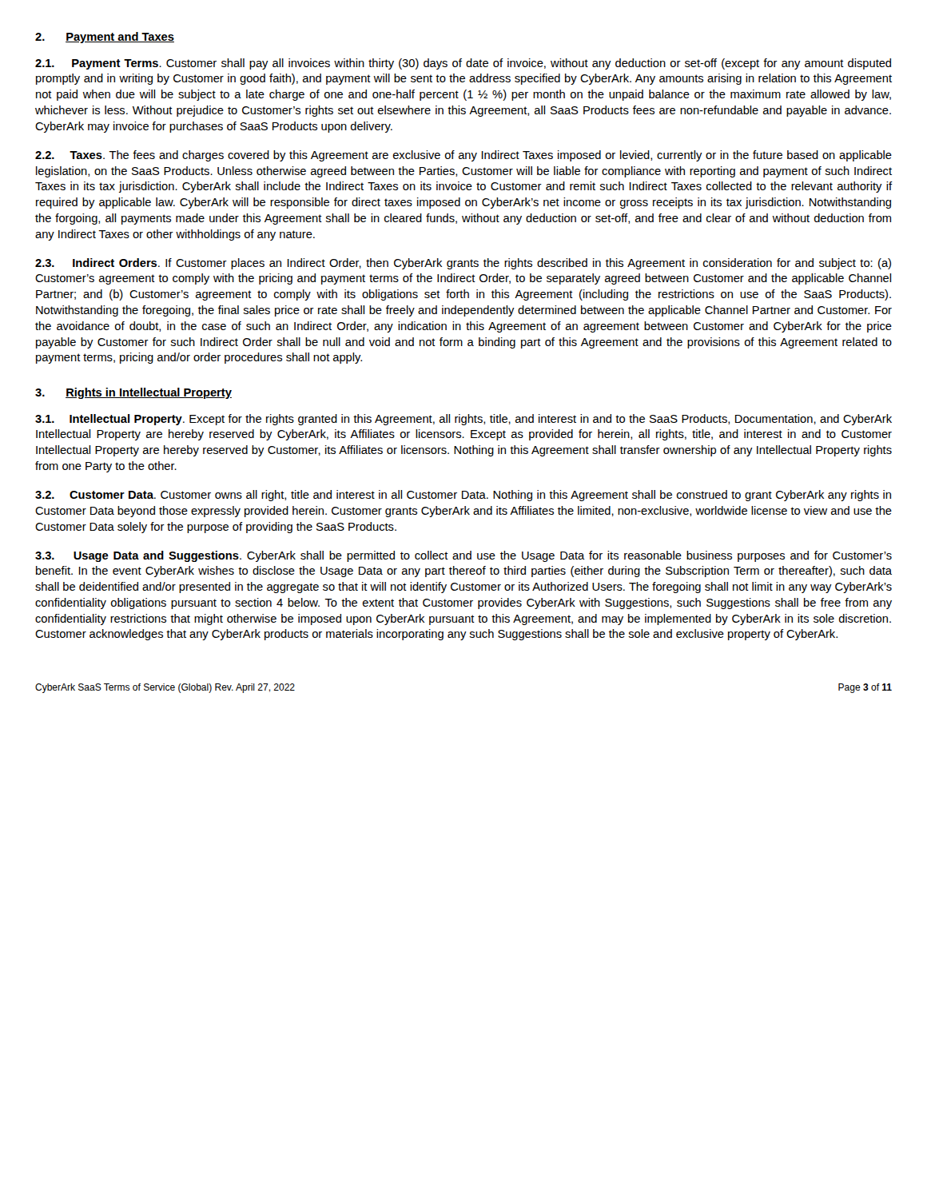2. Payment and Taxes
2.1. Payment Terms. Customer shall pay all invoices within thirty (30) days of date of invoice, without any deduction or set-off (except for any amount disputed promptly and in writing by Customer in good faith), and payment will be sent to the address specified by CyberArk. Any amounts arising in relation to this Agreement not paid when due will be subject to a late charge of one and one-half percent (1 ½ %) per month on the unpaid balance or the maximum rate allowed by law, whichever is less. Without prejudice to Customer’s rights set out elsewhere in this Agreement, all SaaS Products fees are non-refundable and payable in advance. CyberArk may invoice for purchases of SaaS Products upon delivery.
2.2. Taxes. The fees and charges covered by this Agreement are exclusive of any Indirect Taxes imposed or levied, currently or in the future based on applicable legislation, on the SaaS Products. Unless otherwise agreed between the Parties, Customer will be liable for compliance with reporting and payment of such Indirect Taxes in its tax jurisdiction. CyberArk shall include the Indirect Taxes on its invoice to Customer and remit such Indirect Taxes collected to the relevant authority if required by applicable law. CyberArk will be responsible for direct taxes imposed on CyberArk’s net income or gross receipts in its tax jurisdiction. Notwithstanding the forgoing, all payments made under this Agreement shall be in cleared funds, without any deduction or set-off, and free and clear of and without deduction from any Indirect Taxes or other withholdings of any nature.
2.3. Indirect Orders. If Customer places an Indirect Order, then CyberArk grants the rights described in this Agreement in consideration for and subject to: (a) Customer’s agreement to comply with the pricing and payment terms of the Indirect Order, to be separately agreed between Customer and the applicable Channel Partner; and (b) Customer’s agreement to comply with its obligations set forth in this Agreement (including the restrictions on use of the SaaS Products). Notwithstanding the foregoing, the final sales price or rate shall be freely and independently determined between the applicable Channel Partner and Customer. For the avoidance of doubt, in the case of such an Indirect Order, any indication in this Agreement of an agreement between Customer and CyberArk for the price payable by Customer for such Indirect Order shall be null and void and not form a binding part of this Agreement and the provisions of this Agreement related to payment terms, pricing and/or order procedures shall not apply.
3. Rights in Intellectual Property
3.1. Intellectual Property. Except for the rights granted in this Agreement, all rights, title, and interest in and to the SaaS Products, Documentation, and CyberArk Intellectual Property are hereby reserved by CyberArk, its Affiliates or licensors. Except as provided for herein, all rights, title, and interest in and to Customer Intellectual Property are hereby reserved by Customer, its Affiliates or licensors. Nothing in this Agreement shall transfer ownership of any Intellectual Property rights from one Party to the other.
3.2. Customer Data. Customer owns all right, title and interest in all Customer Data. Nothing in this Agreement shall be construed to grant CyberArk any rights in Customer Data beyond those expressly provided herein. Customer grants CyberArk and its Affiliates the limited, non-exclusive, worldwide license to view and use the Customer Data solely for the purpose of providing the SaaS Products.
3.3. Usage Data and Suggestions. CyberArk shall be permitted to collect and use the Usage Data for its reasonable business purposes and for Customer’s benefit. In the event CyberArk wishes to disclose the Usage Data or any part thereof to third parties (either during the Subscription Term or thereafter), such data shall be deidentified and/or presented in the aggregate so that it will not identify Customer or its Authorized Users. The foregoing shall not limit in any way CyberArk’s confidentiality obligations pursuant to section 4 below. To the extent that Customer provides CyberArk with Suggestions, such Suggestions shall be free from any confidentiality restrictions that might otherwise be imposed upon CyberArk pursuant to this Agreement, and may be implemented by CyberArk in its sole discretion. Customer acknowledges that any CyberArk products or materials incorporating any such Suggestions shall be the sole and exclusive property of CyberArk.
CyberArk SaaS Terms of Service (Global) Rev. April 27, 2022 Page 3 of 11